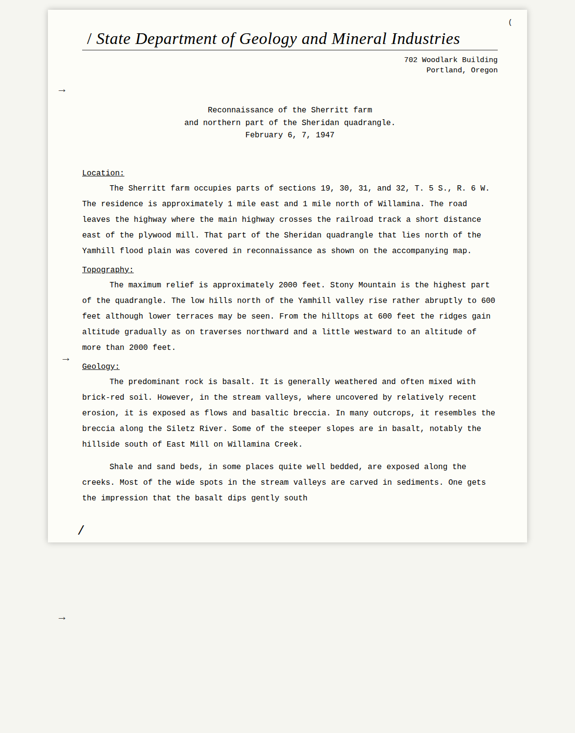(
/ State Department of Geology and Mineral Industries
702 Woodlark Building
Portland, Oregon
Reconnaissance of the Sherritt farm
and northern part of the Sheridan quadrangle.
February 6, 7, 1947
→ → →
Location:
The Sherritt farm occupies parts of sections 19, 30, 31, and 32, T. 5 S., R. 6 W. The residence is approximately 1 mile east and 1 mile north of Willamina. The road leaves the highway where the main highway crosses the railroad track a short distance east of the plywood mill. That part of the Sheridan quadrangle that lies north of the Yamhill flood plain was covered in reconnaissance as shown on the accompanying map.
Topography:
The maximum relief is approximately 2000 feet. Stony Mountain is the highest part of the quadrangle. The low hills north of the Yamhill valley rise rather abruptly to 600 feet although lower terraces may be seen. From the hilltops at 600 feet the ridges gain altitude gradually as on traverses northward and a little westward to an altitude of more than 2000 feet.
Geology:
The predominant rock is basalt. It is generally weathered and often mixed with brick-red soil. However, in the stream valleys, where uncovered by relatively recent erosion, it is exposed as flows and basaltic breccia. In many outcrops, it resembles the breccia along the Siletz River. Some of the steeper slopes are in basalt, notably the hillside south of East Mill on Willamina Creek.
Shale and sand beds, in some places quite well bedded, are exposed along the creeks. Most of the wide spots in the stream valleys are carved in sediments. One gets the impression that the basalt dips gently south
/